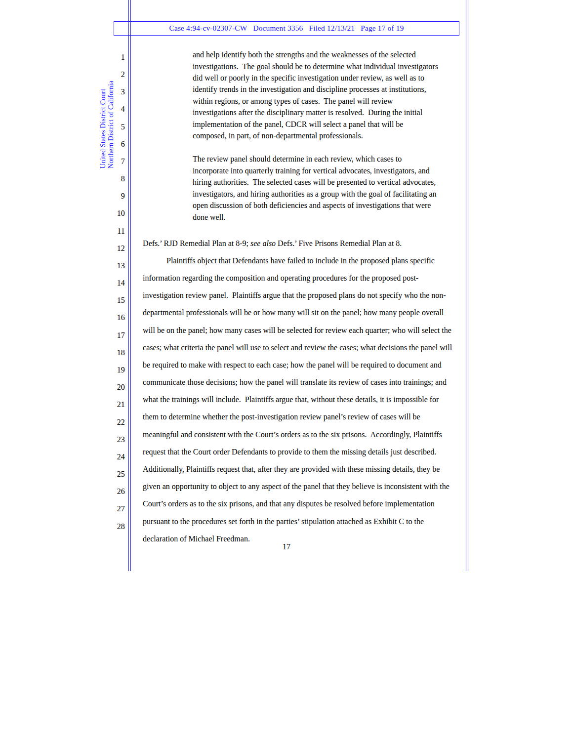Case 4:94-cv-02307-CW Document 3356 Filed 12/13/21 Page 17 of 19
1
2
3
4
5
6
7
8
9
10
11
12
13
14
15
16
17
18
19
20
21
22
23
24
25
26
27
28
United States District Court Northern District of California
and help identify both the strengths and the weaknesses of the selected investigations. The goal should be to determine what individual investigators did well or poorly in the specific investigation under review, as well as to identify trends in the investigation and discipline processes at institutions, within regions, or among types of cases. The panel will review investigations after the disciplinary matter is resolved. During the initial implementation of the panel, CDCR will select a panel that will be composed, in part, of non-departmental professionals.
The review panel should determine in each review, which cases to incorporate into quarterly training for vertical advocates, investigators, and hiring authorities. The selected cases will be presented to vertical advocates, investigators, and hiring authorities as a group with the goal of facilitating an open discussion of both deficiencies and aspects of investigations that were done well.
Defs.’ RJD Remedial Plan at 8-9; see also Defs.’ Five Prisons Remedial Plan at 8.
Plaintiffs object that Defendants have failed to include in the proposed plans specific information regarding the composition and operating procedures for the proposed post-investigation review panel. Plaintiffs argue that the proposed plans do not specify who the non-departmental professionals will be or how many will sit on the panel; how many people overall will be on the panel; how many cases will be selected for review each quarter; who will select the cases; what criteria the panel will use to select and review the cases; what decisions the panel will be required to make with respect to each case; how the panel will be required to document and communicate those decisions; how the panel will translate its review of cases into trainings; and what the trainings will include. Plaintiffs argue that, without these details, it is impossible for them to determine whether the post-investigation review panel’s review of cases will be meaningful and consistent with the Court’s orders as to the six prisons. Accordingly, Plaintiffs request that the Court order Defendants to provide to them the missing details just described. Additionally, Plaintiffs request that, after they are provided with these missing details, they be given an opportunity to object to any aspect of the panel that they believe is inconsistent with the Court’s orders as to the six prisons, and that any disputes be resolved before implementation pursuant to the procedures set forth in the parties’ stipulation attached as Exhibit C to the declaration of Michael Freedman.
17